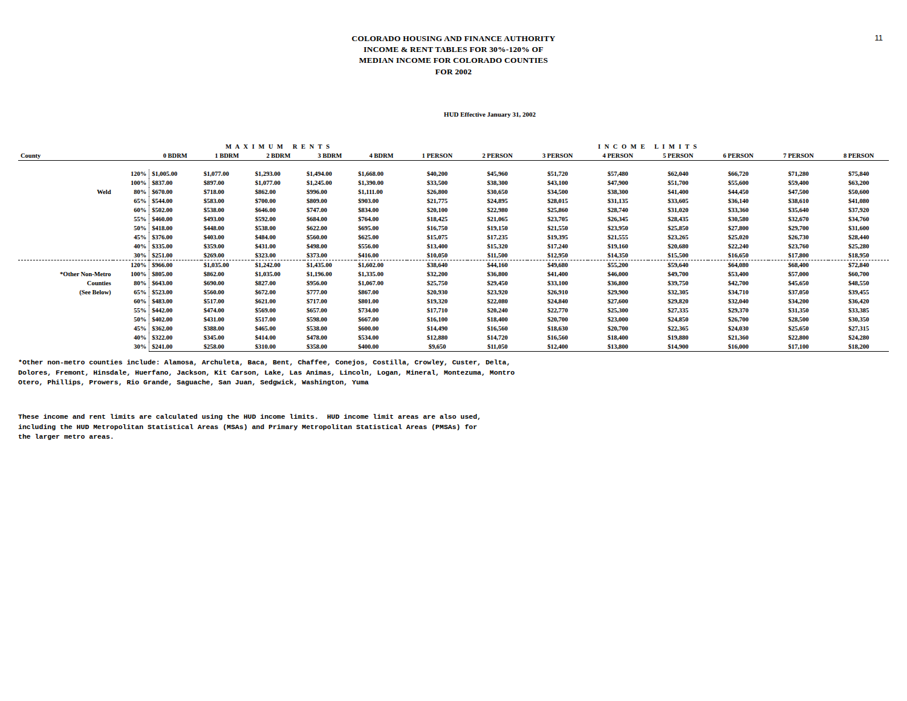11
COLORADO HOUSING AND FINANCE AUTHORITY
INCOME & RENT TABLES FOR 30%-120% OF
MEDIAN INCOME FOR COLORADO COUNTIES
FOR 2002
HUD Effective January 31, 2002
| | M A X I M U M R E N T S | I N C O M E L I M I T S |
| County | | 0 BDRM | 1 BDRM | 2 BDRM | 3 BDRM | 4 BDRM | 1 PERSON | 2 PERSON | 3 PERSON | 4 PERSON | 5 PERSON | 6 PERSON | 7 PERSON | 8 PERSON |
| | 120% | $1,005.00 | $1,077.00 | $1,293.00 | $1,494.00 | $1,668.00 | $40,200 | $45,960 | $51,720 | $57,480 | $62,040 | $66,720 | $71,280 | $75,840 |
| | 100% | $837.00 | $897.00 | $1,077.00 | $1,245.00 | $1,390.00 | $33,500 | $38,300 | $43,100 | $47,900 | $51,700 | $55,600 | $59,400 | $63,200 |
| Weld | 80% | $670.00 | $718.00 | $862.00 | $996.00 | $1,111.00 | $26,800 | $30,650 | $34,500 | $38,300 | $41,400 | $44,450 | $47,500 | $50,600 |
| | 65% | $544.00 | $583.00 | $700.00 | $809.00 | $903.00 | $21,775 | $24,895 | $28,015 | $31,135 | $33,605 | $36,140 | $38,610 | $41,080 |
| | 60% | $502.00 | $538.00 | $646.00 | $747.00 | $834.00 | $20,100 | $22,980 | $25,860 | $28,740 | $31,020 | $33,360 | $35,640 | $37,920 |
| | 55% | $460.00 | $493.00 | $592.00 | $684.00 | $764.00 | $18,425 | $21,065 | $23,705 | $26,345 | $28,435 | $30,580 | $32,670 | $34,760 |
| | 50% | $418.00 | $448.00 | $538.00 | $622.00 | $695.00 | $16,750 | $19,150 | $21,550 | $23,950 | $25,850 | $27,800 | $29,700 | $31,600 |
| | 45% | $376.00 | $403.00 | $484.00 | $560.00 | $625.00 | $15,075 | $17,235 | $19,395 | $21,555 | $23,265 | $25,020 | $26,730 | $28,440 |
| | 40% | $335.00 | $359.00 | $431.00 | $498.00 | $556.00 | $13,400 | $15,320 | $17,240 | $19,160 | $20,680 | $22,240 | $23,760 | $25,280 |
| | 30% | $251.00 | $269.00 | $323.00 | $373.00 | $416.00 | $10,050 | $11,500 | $12,950 | $14,350 | $15,500 | $16,650 | $17,800 | $18,950 |
| | 120% | $966.00 | $1,035.00 | $1,242.00 | $1,435.00 | $1,602.00 | $38,640 | $44,160 | $49,680 | $55,200 | $59,640 | $64,080 | $68,400 | $72,840 |
| *Other Non-Metro | 100% | $805.00 | $862.00 | $1,035.00 | $1,196.00 | $1,335.00 | $32,200 | $36,800 | $41,400 | $46,000 | $49,700 | $53,400 | $57,000 | $60,700 |
| Counties | 80% | $643.00 | $690.00 | $827.00 | $956.00 | $1,067.00 | $25,750 | $29,450 | $33,100 | $36,800 | $39,750 | $42,700 | $45,650 | $48,550 |
| (See Below) | 65% | $523.00 | $560.00 | $672.00 | $777.00 | $867.00 | $20,930 | $23,920 | $26,910 | $29,900 | $32,305 | $34,710 | $37,050 | $39,455 |
| | 60% | $483.00 | $517.00 | $621.00 | $717.00 | $801.00 | $19,320 | $22,080 | $24,840 | $27,600 | $29,820 | $32,040 | $34,200 | $36,420 |
| | 55% | $442.00 | $474.00 | $569.00 | $657.00 | $734.00 | $17,710 | $20,240 | $22,770 | $25,300 | $27,335 | $29,370 | $31,350 | $33,385 |
| | 50% | $402.00 | $431.00 | $517.00 | $598.00 | $667.00 | $16,100 | $18,400 | $20,700 | $23,000 | $24,850 | $26,700 | $28,500 | $30,350 |
| | 45% | $362.00 | $388.00 | $465.00 | $538.00 | $600.00 | $14,490 | $16,560 | $18,630 | $20,700 | $22,365 | $24,030 | $25,650 | $27,315 |
| | 40% | $322.00 | $345.00 | $414.00 | $478.00 | $534.00 | $12,880 | $14,720 | $16,560 | $18,400 | $19,880 | $21,360 | $22,800 | $24,280 |
| | 30% | $241.00 | $258.00 | $310.00 | $358.00 | $400.00 | $9,650 | $11,050 | $12,400 | $13,800 | $14,900 | $16,000 | $17,100 | $18,200 |
*Other non-metro counties include: Alamosa, Archuleta, Baca, Bent, Chaffee, Conejos, Costilla, Crowley, Custer, Delta,
Dolores, Fremont, Hinsdale, Huerfano, Jackson, Kit Carson, Lake, Las Animas, Lincoln, Logan, Mineral, Montezuma, Montro
Otero, Phillips, Prowers, Rio Grande, Saguache, San Juan, Sedgwick, Washington, Yuma
These income and rent limits are calculated using the HUD income limits. HUD income limit areas are also used,
including the HUD Metropolitan Statistical Areas (MSAs) and Primary Metropolitan Statistical Areas (PMSAs) for
the larger metro areas.